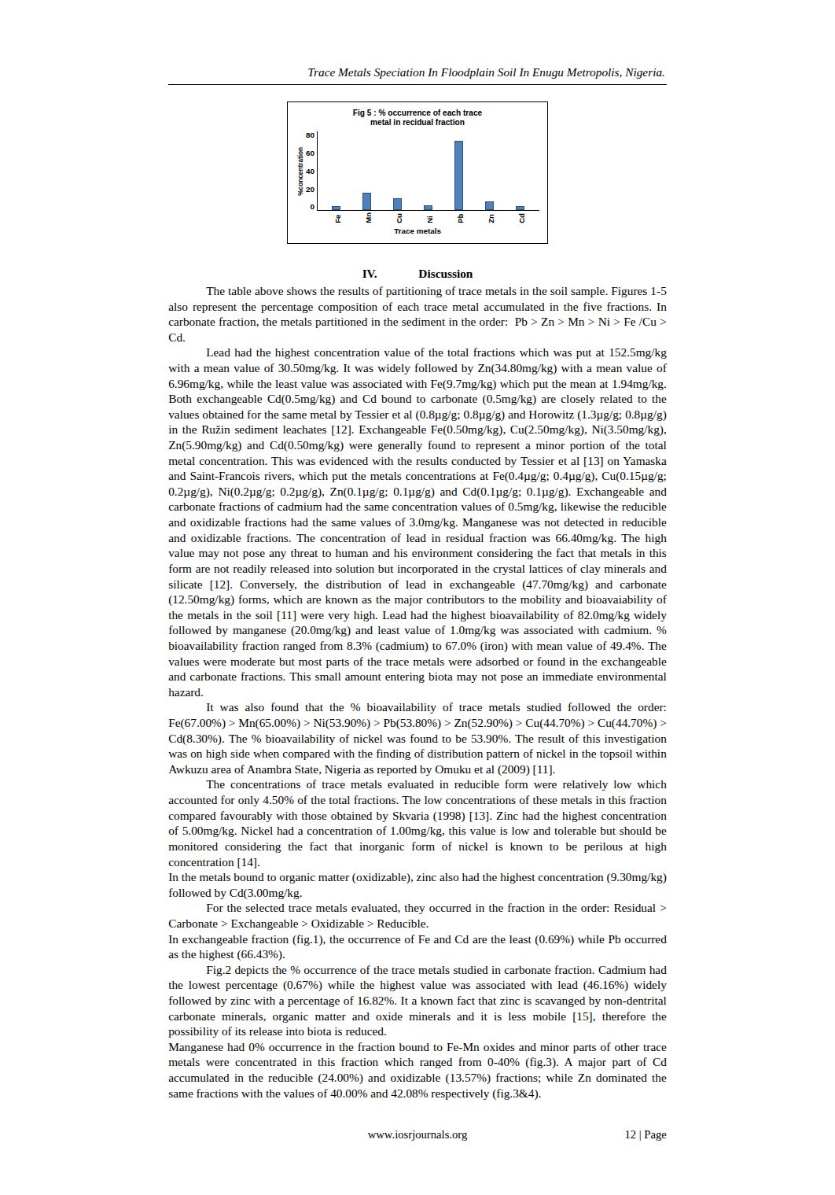Trace Metals Speciation In Floodplain Soil In Enugu Metropolis, Nigeria.
Fig 5 : % occurrence of each trace
metal in recidual fraction
%concentration
80 60 40 20 0
Fe Mn Cu Ni Pb Zn Cd
Trace metals
IV. Discussion
The table above shows the results of partitioning of trace metals in the soil sample. Figures 1-5 also represent the percentage composition of each trace metal accumulated in the five fractions. In carbonate fraction, the metals partitioned in the sediment in the order: Pb > Zn > Mn > Ni > Fe /Cu > Cd.
Lead had the highest concentration value of the total fractions which was put at 152.5mg/kg with a mean value of 30.50mg/kg. It was widely followed by Zn(34.80mg/kg) with a mean value of 6.96mg/kg, while the least value was associated with Fe(9.7mg/kg) which put the mean at 1.94mg/kg. Both exchangeable Cd(0.5mg/kg) and Cd bound to carbonate (0.5mg/kg) are closely related to the values obtained for the same metal by Tessier et al (0.8µg/g; 0.8µg/g) and Horowitz (1.3µg/g; 0.8µg/g) in the Ružin sediment leachates [12]. Exchangeable Fe(0.50mg/kg), Cu(2.50mg/kg), Ni(3.50mg/kg), Zn(5.90mg/kg) and Cd(0.50mg/kg) were generally found to represent a minor portion of the total metal concentration. This was evidenced with the results conducted by Tessier et al [13] on Yamaska and Saint-Francois rivers, which put the metals concentrations at Fe(0.4µg/g; 0.4µg/g), Cu(0.15µg/g; 0.2µg/g), Ni(0.2µg/g; 0.2µg/g), Zn(0.1µg/g; 0.1µg/g) and Cd(0.1µg/g; 0.1µg/g). Exchangeable and carbonate fractions of cadmium had the same concentration values of 0.5mg/kg, likewise the reducible and oxidizable fractions had the same values of 3.0mg/kg. Manganese was not detected in reducible and oxidizable fractions. The concentration of lead in residual fraction was 66.40mg/kg. The high value may not pose any threat to human and his environment considering the fact that metals in this form are not readily released into solution but incorporated in the crystal lattices of clay minerals and silicate [12]. Conversely, the distribution of lead in exchangeable (47.70mg/kg) and carbonate (12.50mg/kg) forms, which are known as the major contributors to the mobility and bioavaiability of the metals in the soil [11] were very high. Lead had the highest bioavailability of 82.0mg/kg widely followed by manganese (20.0mg/kg) and least value of 1.0mg/kg was associated with cadmium. % bioavailability fraction ranged from 8.3% (cadmium) to 67.0% (iron) with mean value of 49.4%. The values were moderate but most parts of the trace metals were adsorbed or found in the exchangeable and carbonate fractions. This small amount entering biota may not pose an immediate environmental hazard.
It was also found that the % bioavailability of trace metals studied followed the order: Fe(67.00%) > Mn(65.00%) > Ni(53.90%) > Pb(53.80%) > Zn(52.90%) > Cu(44.70%) > Cu(44.70%) > Cd(8.30%). The % bioavailability of nickel was found to be 53.90%. The result of this investigation was on high side when compared with the finding of distribution pattern of nickel in the topsoil within Awkuzu area of Anambra State, Nigeria as reported by Omuku et al (2009) [11].
The concentrations of trace metals evaluated in reducible form were relatively low which accounted for only 4.50% of the total fractions. The low concentrations of these metals in this fraction compared favourably with those obtained by Skvaria (1998) [13]. Zinc had the highest concentration of 5.00mg/kg. Nickel had a concentration of 1.00mg/kg, this value is low and tolerable but should be monitored considering the fact that inorganic form of nickel is known to be perilous at high concentration [14].
In the metals bound to organic matter (oxidizable), zinc also had the highest concentration (9.30mg/kg) followed by Cd(3.00mg/kg.
For the selected trace metals evaluated, they occurred in the fraction in the order: Residual > Carbonate > Exchangeable > Oxidizable > Reducible.
In exchangeable fraction (fig.1), the occurrence of Fe and Cd are the least (0.69%) while Pb occurred as the highest (66.43%).
Fig.2 depicts the % occurrence of the trace metals studied in carbonate fraction. Cadmium had the lowest percentage (0.67%) while the highest value was associated with lead (46.16%) widely followed by zinc with a percentage of 16.82%. It a known fact that zinc is scavanged by non-dentrital carbonate minerals, organic matter and oxide minerals and it is less mobile [15], therefore the possibility of its release into biota is reduced.
Manganese had 0% occurrence in the fraction bound to Fe-Mn oxides and minor parts of other trace metals were concentrated in this fraction which ranged from 0-40% (fig.3). A major part of Cd accumulated in the reducible (24.00%) and oxidizable (13.57%) fractions; while Zn dominated the same fractions with the values of 40.00% and 42.08% respectively (fig.3&4).
www.iosrjournals.org 12 | Page